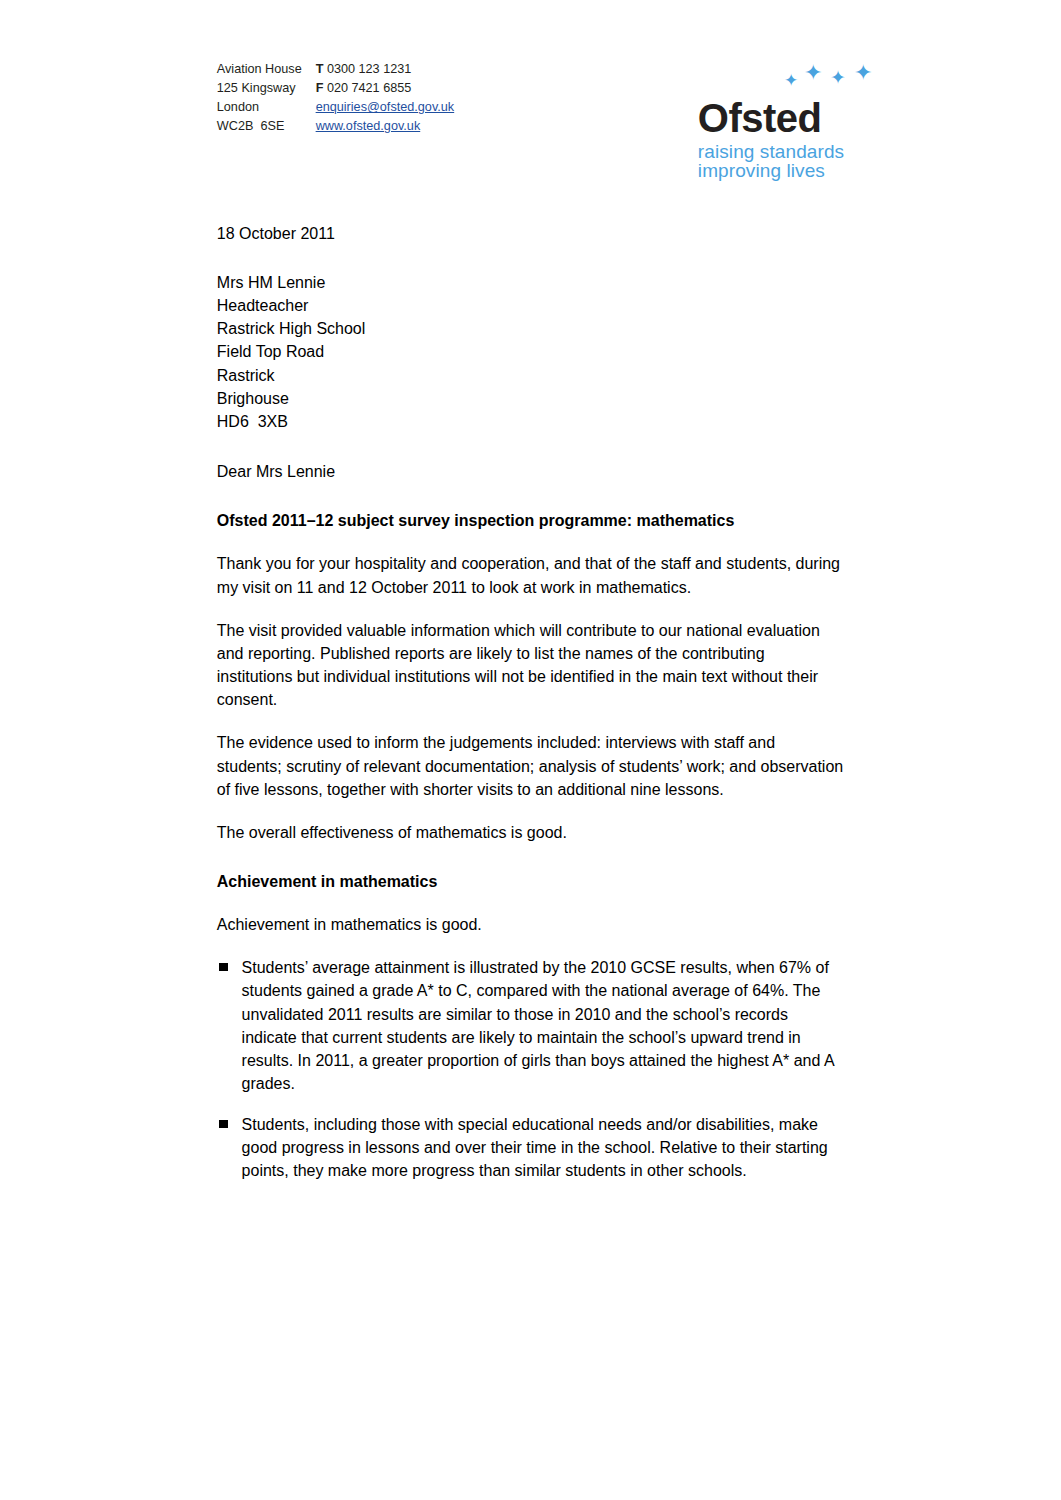Aviation House
T 0300 123 1231
125 Kingsway
F 020 7421 6855
London
enquiries@ofsted.gov.uk
WC2B 6SE
www.ofsted.gov.uk
✦ ✦ ✦ ✦
Ofsted
raising standards improving lives
18 October 2011
Mrs HM Lennie
Headteacher
Rastrick High School
Field Top Road
Rastrick
Brighouse
HD6 3XB
Dear Mrs Lennie
Ofsted 2011–12 subject survey inspection programme: mathematics
Thank you for your hospitality and cooperation, and that of the staff and students, during my visit on 11 and 12 October 2011 to look at work in mathematics.
The visit provided valuable information which will contribute to our national evaluation and reporting. Published reports are likely to list the names of the contributing institutions but individual institutions will not be identified in the main text without their consent.
The evidence used to inform the judgements included: interviews with staff and students; scrutiny of relevant documentation; analysis of students’ work; and observation of five lessons, together with shorter visits to an additional nine lessons.
The overall effectiveness of mathematics is good.
Achievement in mathematics
Achievement in mathematics is good.
Students’ average attainment is illustrated by the 2010 GCSE results, when 67% of students gained a grade A* to C, compared with the national average of 64%. The unvalidated 2011 results are similar to those in 2010 and the school’s records indicate that current students are likely to maintain the school’s upward trend in results. In 2011, a greater proportion of girls than boys attained the highest A* and A grades.
Students, including those with special educational needs and/or disabilities, make good progress in lessons and over their time in the school. Relative to their starting points, they make more progress than similar students in other schools.